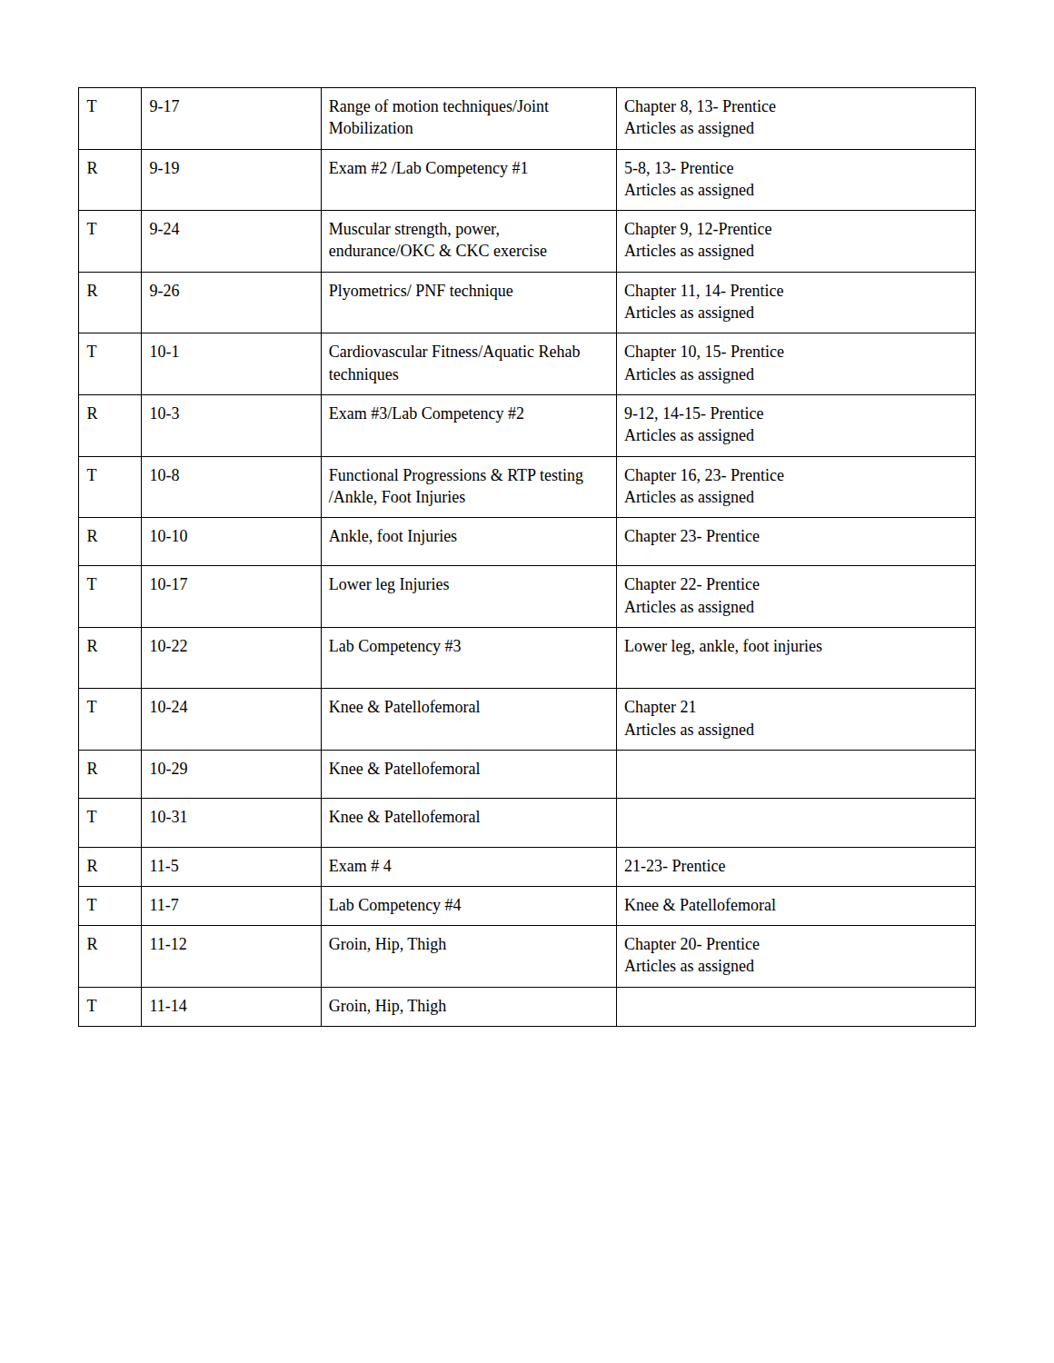| T | 9-17 | Range of motion techniques/Joint Mobilization | Chapter 8, 13- Prentice Articles as assigned |
| R | 9-19 | Exam #2 /Lab Competency #1 | 5-8, 13- Prentice Articles as assigned |
| T | 9-24 | Muscular strength, power, endurance/OKC & CKC exercise | Chapter 9, 12-Prentice Articles as assigned |
| R | 9-26 | Plyometrics/ PNF technique | Chapter 11, 14- Prentice Articles as assigned |
| T | 10-1 | Cardiovascular Fitness/Aquatic Rehab techniques | Chapter 10, 15- Prentice Articles as assigned |
| R | 10-3 | Exam #3/Lab Competency #2 | 9-12, 14-15- Prentice Articles as assigned |
| T | 10-8 | Functional Progressions & RTP testing /Ankle, Foot Injuries | Chapter 16, 23- Prentice Articles as assigned |
| R | 10-10 | Ankle, foot Injuries | Chapter 23- Prentice |
| T | 10-17 | Lower leg Injuries | Chapter 22- Prentice Articles as assigned |
| R | 10-22 | Lab Competency #3 | Lower leg, ankle, foot injuries |
| T | 10-24 | Knee & Patellofemoral | Chapter 21 Articles as assigned |
| R | 10-29 | Knee & Patellofemoral | |
| T | 10-31 | Knee & Patellofemoral | |
| R | 11-5 | Exam # 4 | 21-23- Prentice |
| T | 11-7 | Lab Competency #4 | Knee & Patellofemoral |
| R | 11-12 | Groin, Hip, Thigh | Chapter 20- Prentice Articles as assigned |
| T | 11-14 | Groin, Hip, Thigh | |